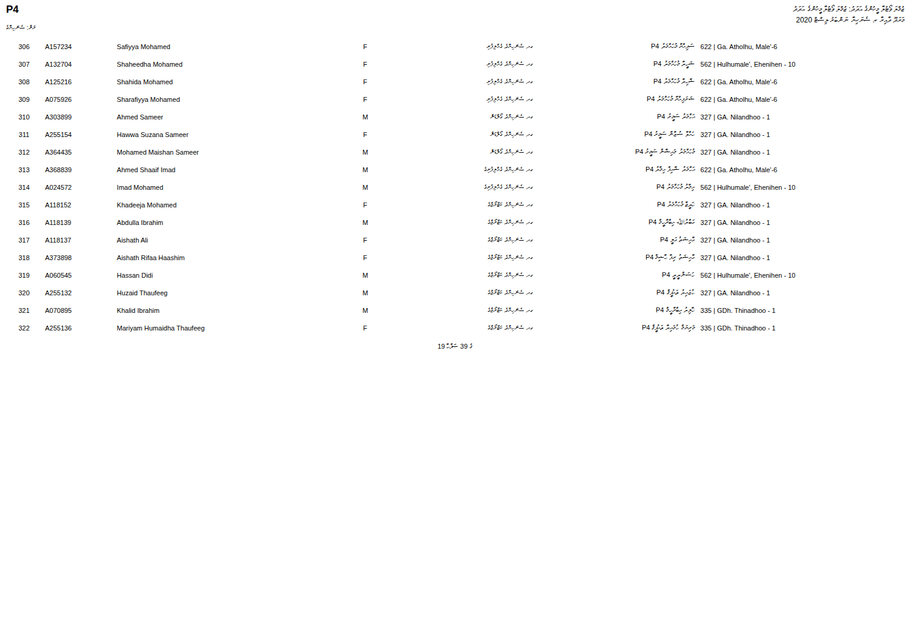P4
ޖުމްލަ ވޯޓުލާ މީހުންގެ އަދަދު: ޖުމްލަ ވޯޓުލާ މީހުންގެ އަދަދު
މަރަދޫ ދާއިރާ ކ. ސެނަހިޔާ ނަންބަރު ލިސްޓް 2020
ރަށް: ސެނަހިޔާގެ
| 306 | A157234 | Safiyya Mohamed | F | ގއ. ސެނަހިޔާގެ، ގެއްލިފުށި | P4 ސަފިއްޔާ މުހައްމަދު | 622 / Ga. Atholhu, Male'-6 |
| 307 | A132704 | Shaheedha Mohamed | F | ގއ. ސެނަހިޔާގެ، ގެއްލިފުށި | P4 ޝަހީދާ މުހައްމަދު | 562 / Hulhumale', Ehenihen - 10 |
| 308 | A125216 | Shahida Mohamed | F | ގއ. ސެނަހިޔާގެ، ގެއްލިފުށި | P4 ޝާހިދާ މުހައްމަދު | 622 / Ga. Atholhu, Male'-6 |
| 309 | A075926 | Sharafiyya Mohamed | F | ގއ. ސެނަހިޔާގެ، ގެއްލިފުށި | P4 ޝަރަފިއްޔާ މުހައްމަދު | 622 / Ga. Atholhu, Male'-6 |
| 310 | A303899 | Ahmed Sameer | M | ގއ. ސެނަހިޔާގެ، ގޯލްޑަން | P4 އަހްމަދު ސަމީރު | 327 / GA. Nilandhoo - 1 |
| 311 | A255154 | Hawwa Suzana Sameer | F | ގއ. ސެނަހިޔާގެ، ގޯލްޑަން | P4 ހައްވާ ސުޒާނާ ސަމީރު | 327 / GA. Nilandhoo - 1 |
| 312 | A364435 | Mohamed Maishan Sameer | M | ގއ. ސެނަހިޔާގެ، ގޯލްޑަން | P4 މުހައްމަދު މައިޝާން ސަމީރު | 327 / GA. Nilandhoo - 1 |
| 313 | A368839 | Ahmed Shaaif Imad | M | ގއ. ސެނަހިޔާގެ، ގެއްލިފުށިގެ | P4 އަހްމަދު ޝާއިފް އިމާދު | 622 / Ga. Atholhu, Male'-6 |
| 314 | A024572 | Imad Mohamed | M | ގއ. ސެނަހިޔާގެ، ގެއްލިފުށިގެ | P4 އިމާދު މުހައްމަދު | 562 / Hulhumale', Ehenihen - 10 |
| 315 | A118152 | Khadeeja Mohamed | F | ގއ. ސެނަހިޔާގެ، ކަޓްރޯޒްގެ | P4 ޚަދީޖާ މުހައްމަދު | 327 / GA. Nilandhoo - 1 |
| 316 | A118139 | Abdulla Ibrahim | M | ގއ. ސެނަހިޔާގެ، ކަޓްރޯޒްގެ | P4 ޢަބްދުﷲ އިބްރާހީމް | 327 / GA. Nilandhoo - 1 |
| 317 | A118137 | Aishath Ali | F | ގއ. ސެނަހިޔާގެ، ކަޓްރޯޒްގެ | P4 ޢާއިޝަތު ޢަލީ | 327 / GA. Nilandhoo - 1 |
| 318 | A373898 | Aishath Rifaa Haashim | F | ގއ. ސެނަހިޔާގެ، ކަޓްރޯޒްގެ | P4 ޢާއިޝަތު ރިފާ ހާޝިމް | 327 / GA. Nilandhoo - 1 |
| 319 | A060545 | Hassan Didi | M | ގއ. ސެނަހިޔާގެ، ކަޓްރޯޒްގެ | P4 ހަސަންދީދީ | 562 / Hulhumale', Ehenihen - 10 |
| 320 | A255132 | Huzaid Thaufeeg | M | ގއ. ސެނަހިޔާގެ، ކަޓްރޯޒްގެ | P4 ހުޒައިދު ޠައުފީޤް | 327 / GA. Nilandhoo - 1 |
| 321 | A070895 | Khalid Ibrahim | M | ގއ. ސެނަހިޔާގެ، ކަޓްރޯޒްގެ | P4 ޚާލިދު އިބްރާހީމް | 335 / GDh. Thinadhoo - 1 |
| 322 | A255136 | Mariyam Humaidha Thaufeeg | F | ގއ. ސެނަހިޔާގެ، ކަޓްރޯޒްގެ | P4 މަރިޔަމް ހުމައިދާ ޠައުފީޤް | 335 / GDh. Thinadhoo - 1 |
19 ގެ 39 ޞަފްޙާ